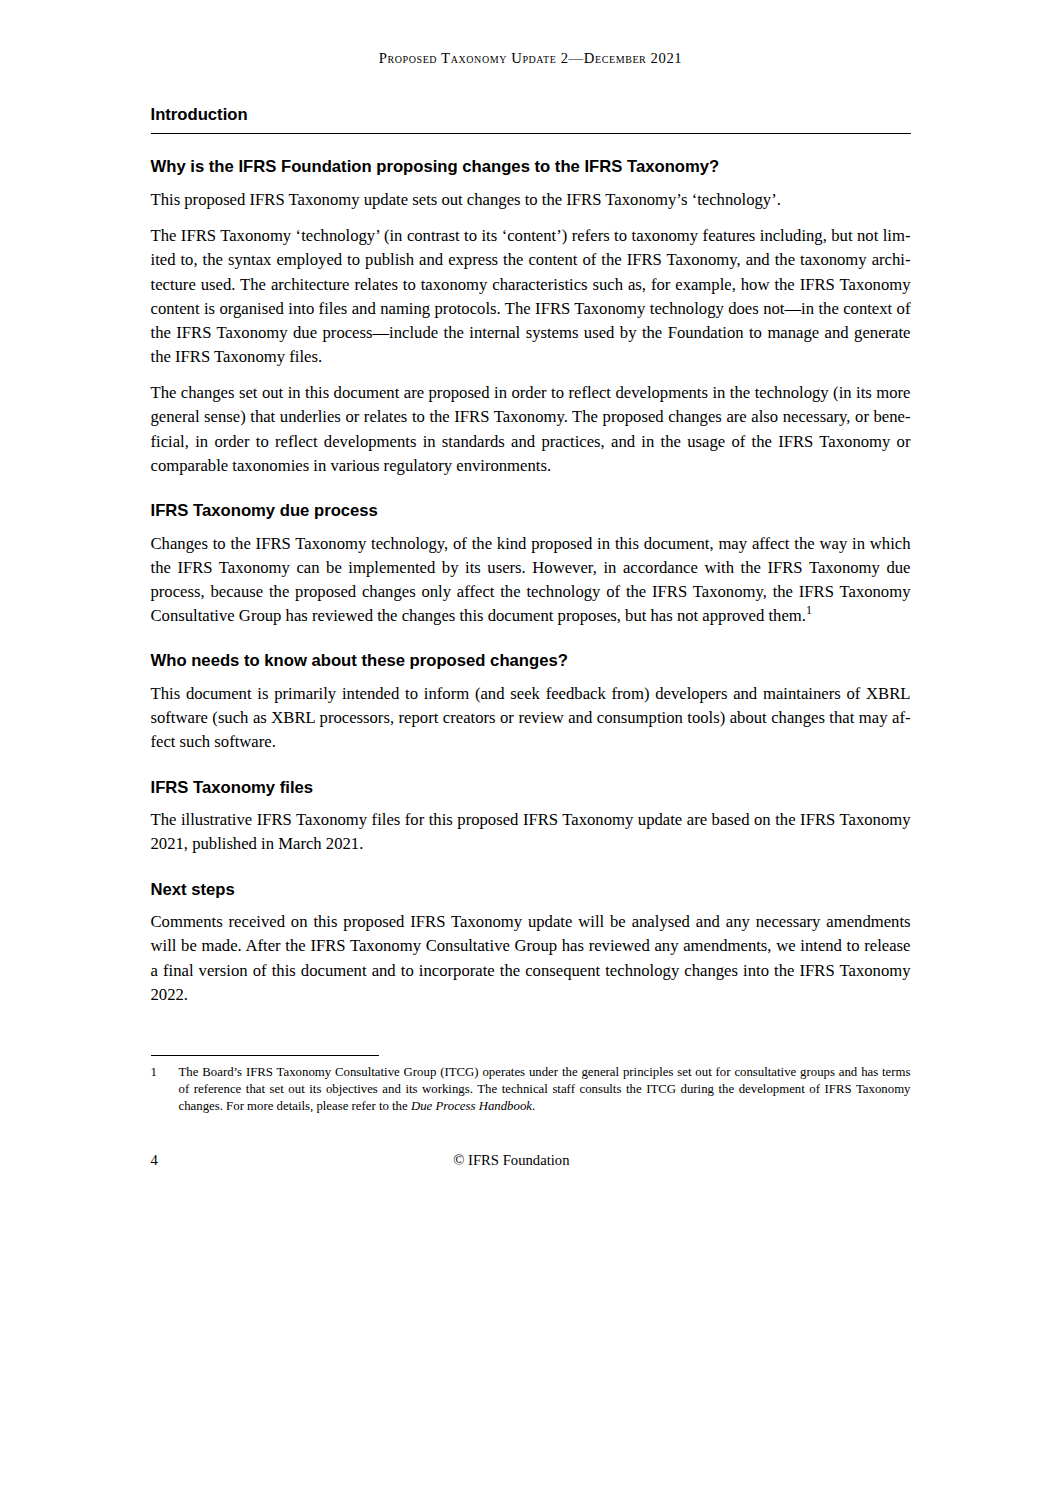Proposed Taxonomy Update 2—December 2021
Introduction
Why is the IFRS Foundation proposing changes to the IFRS Taxonomy?
This proposed IFRS Taxonomy update sets out changes to the IFRS Taxonomy’s ‘technology’.
The IFRS Taxonomy ‘technology’ (in contrast to its ‘content’) refers to taxonomy features including, but not limited to, the syntax employed to publish and express the content of the IFRS Taxonomy, and the taxonomy architecture used. The architecture relates to taxonomy characteristics such as, for example, how the IFRS Taxonomy content is organised into files and naming protocols. The IFRS Taxonomy technology does not—in the context of the IFRS Taxonomy due process—include the internal systems used by the Foundation to manage and generate the IFRS Taxonomy files.
The changes set out in this document are proposed in order to reflect developments in the technology (in its more general sense) that underlies or relates to the IFRS Taxonomy. The proposed changes are also necessary, or beneficial, in order to reflect developments in standards and practices, and in the usage of the IFRS Taxonomy or comparable taxonomies in various regulatory environments.
IFRS Taxonomy due process
Changes to the IFRS Taxonomy technology, of the kind proposed in this document, may affect the way in which the IFRS Taxonomy can be implemented by its users. However, in accordance with the IFRS Taxonomy due process, because the proposed changes only affect the technology of the IFRS Taxonomy, the IFRS Taxonomy Consultative Group has reviewed the changes this document proposes, but has not approved them.1
Who needs to know about these proposed changes?
This document is primarily intended to inform (and seek feedback from) developers and maintainers of XBRL software (such as XBRL processors, report creators or review and consumption tools) about changes that may affect such software.
IFRS Taxonomy files
The illustrative IFRS Taxonomy files for this proposed IFRS Taxonomy update are based on the IFRS Taxonomy 2021, published in March 2021.
Next steps
Comments received on this proposed IFRS Taxonomy update will be analysed and any necessary amendments will be made. After the IFRS Taxonomy Consultative Group has reviewed any amendments, we intend to release a final version of this document and to incorporate the consequent technology changes into the IFRS Taxonomy 2022.
1
The Board’s IFRS Taxonomy Consultative Group (ITCG) operates under the general principles set out for consultative groups and has terms of reference that set out its objectives and its workings. The technical staff consults the ITCG during the development of IFRS Taxonomy changes. For more details, please refer to the Due Process Handbook.
4
© IFRS Foundation